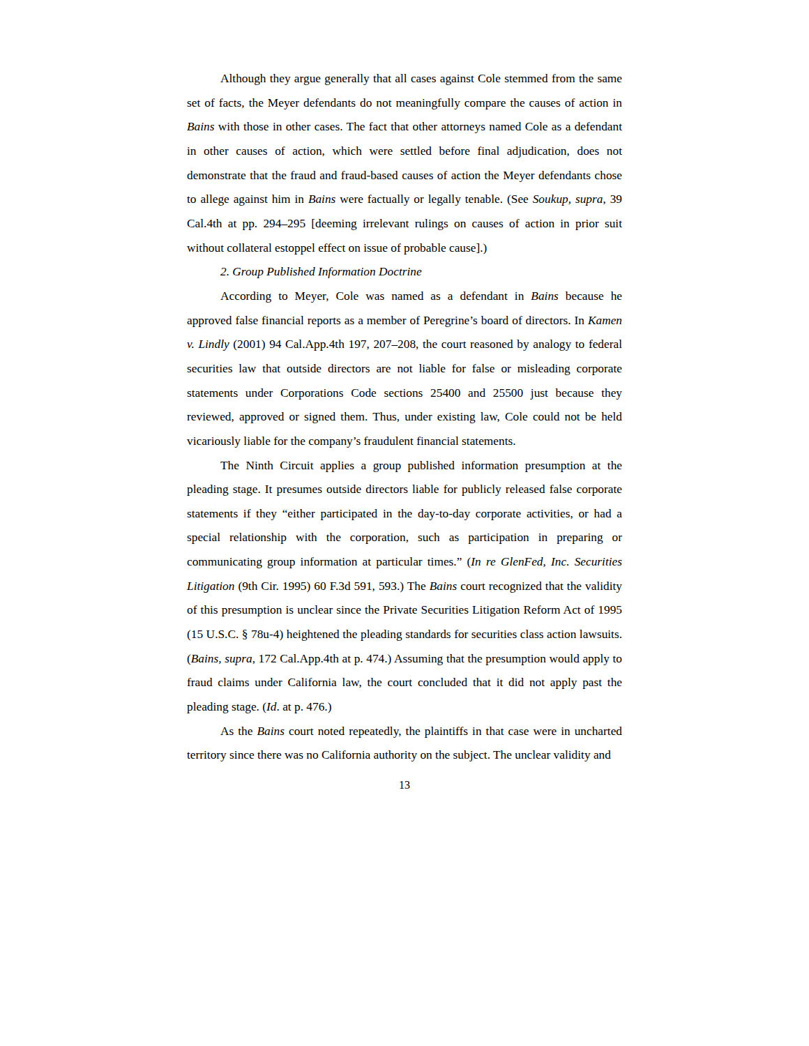Although they argue generally that all cases against Cole stemmed from the same set of facts, the Meyer defendants do not meaningfully compare the causes of action in Bains with those in other cases. The fact that other attorneys named Cole as a defendant in other causes of action, which were settled before final adjudication, does not demonstrate that the fraud and fraud-based causes of action the Meyer defendants chose to allege against him in Bains were factually or legally tenable. (See Soukup, supra, 39 Cal.4th at pp. 294–295 [deeming irrelevant rulings on causes of action in prior suit without collateral estoppel effect on issue of probable cause].)
2. Group Published Information Doctrine
According to Meyer, Cole was named as a defendant in Bains because he approved false financial reports as a member of Peregrine’s board of directors. In Kamen v. Lindly (2001) 94 Cal.App.4th 197, 207–208, the court reasoned by analogy to federal securities law that outside directors are not liable for false or misleading corporate statements under Corporations Code sections 25400 and 25500 just because they reviewed, approved or signed them. Thus, under existing law, Cole could not be held vicariously liable for the company’s fraudulent financial statements.
The Ninth Circuit applies a group published information presumption at the pleading stage. It presumes outside directors liable for publicly released false corporate statements if they “either participated in the day-to-day corporate activities, or had a special relationship with the corporation, such as participation in preparing or communicating group information at particular times.” (In re GlenFed, Inc. Securities Litigation (9th Cir. 1995) 60 F.3d 591, 593.) The Bains court recognized that the validity of this presumption is unclear since the Private Securities Litigation Reform Act of 1995 (15 U.S.C. § 78u-4) heightened the pleading standards for securities class action lawsuits. (Bains, supra, 172 Cal.App.4th at p. 474.) Assuming that the presumption would apply to fraud claims under California law, the court concluded that it did not apply past the pleading stage. (Id. at p. 476.)
As the Bains court noted repeatedly, the plaintiffs in that case were in uncharted territory since there was no California authority on the subject. The unclear validity and
13